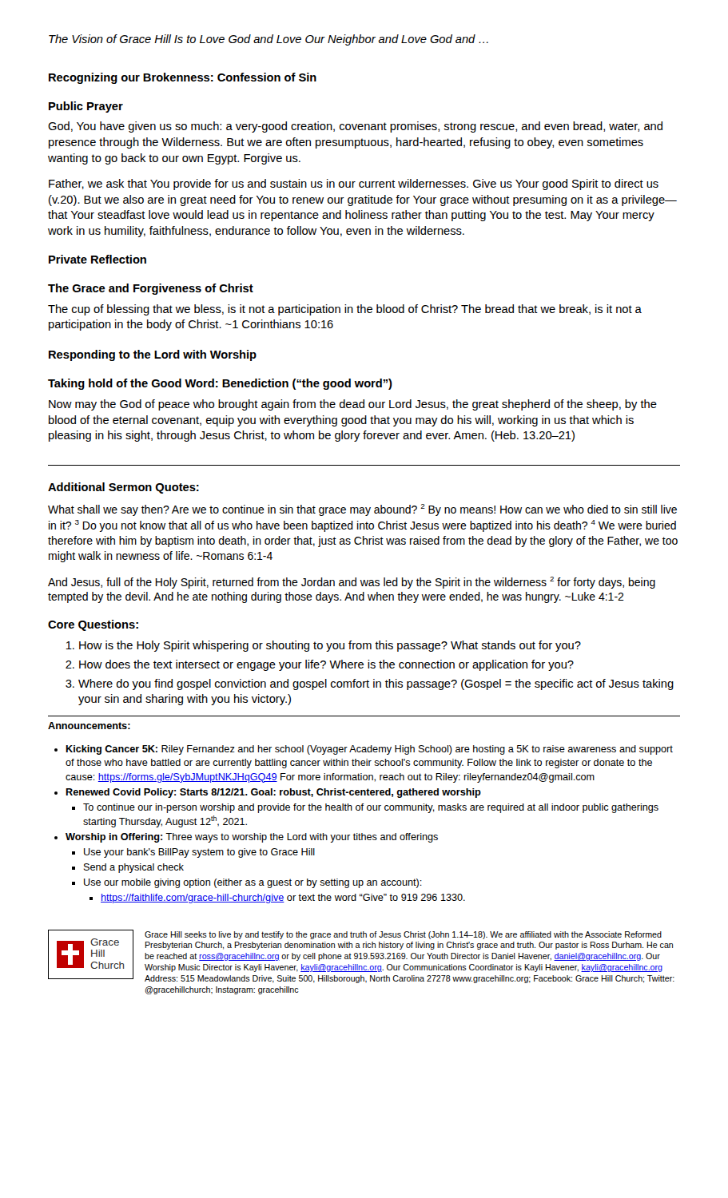The Vision of Grace Hill Is to Love God and Love Our Neighbor and Love God and …
Recognizing our Brokenness: Confession of Sin
Public Prayer
God, You have given us so much: a very-good creation, covenant promises, strong rescue, and even bread, water, and presence through the Wilderness. But we are often presumptuous, hard-hearted, refusing to obey, even sometimes wanting to go back to our own Egypt. Forgive us.
Father, we ask that You provide for us and sustain us in our current wildernesses. Give us Your good Spirit to direct us (v.20). But we also are in great need for You to renew our gratitude for Your grace without presuming on it as a privilege—that Your steadfast love would lead us in repentance and holiness rather than putting You to the test. May Your mercy work in us humility, faithfulness, endurance to follow You, even in the wilderness.
Private Reflection
The Grace and Forgiveness of Christ
The cup of blessing that we bless, is it not a participation in the blood of Christ? The bread that we break, is it not a participation in the body of Christ. ~1 Corinthians 10:16
Responding to the Lord with Worship
Taking hold of the Good Word: Benediction (“the good word”)
Now may the God of peace who brought again from the dead our Lord Jesus, the great shepherd of the sheep, by the blood of the eternal covenant, equip you with everything good that you may do his will, working in us that which is pleasing in his sight, through Jesus Christ, to whom be glory forever and ever. Amen. (Heb. 13.20–21)
Additional Sermon Quotes:
What shall we say then? Are we to continue in sin that grace may abound? 2 By no means! How can we who died to sin still live in it? 3 Do you not know that all of us who have been baptized into Christ Jesus were baptized into his death? 4 We were buried therefore with him by baptism into death, in order that, just as Christ was raised from the dead by the glory of the Father, we too might walk in newness of life. ~Romans 6:1-4
And Jesus, full of the Holy Spirit, returned from the Jordan and was led by the Spirit in the wilderness 2 for forty days, being tempted by the devil. And he ate nothing during those days. And when they were ended, he was hungry. ~Luke 4:1-2
Core Questions:
How is the Holy Spirit whispering or shouting to you from this passage? What stands out for you?
How does the text intersect or engage your life? Where is the connection or application for you?
Where do you find gospel conviction and gospel comfort in this passage? (Gospel = the specific act of Jesus taking your sin and sharing with you his victory.)
Announcements:
Kicking Cancer 5K: Riley Fernandez and her school (Voyager Academy High School) are hosting a 5K to raise awareness and support of those who have battled or are currently battling cancer within their school's community. Follow the link to register or donate to the cause: https://forms.gle/SybJMuptNKJHqGQ49 For more information, reach out to Riley: rileyfernandez04@gmail.com
Renewed Covid Policy: Starts 8/12/21. Goal: robust, Christ-centered, gathered worship
To continue our in-person worship and provide for the health of our community, masks are required at all indoor public gatherings starting Thursday, August 12th, 2021.
Worship in Offering: Three ways to worship the Lord with your tithes and offerings
Use your bank's BillPay system to give to Grace Hill
Send a physical check
Use our mobile giving option (either as a guest or by setting up an account):
https://faithlife.com/grace-hill-church/give or text the word “Give” to 919 296 1330.
Grace Hill Church
Grace Hill seeks to live by and testify to the grace and truth of Jesus Christ (John 1.14–18). We are affiliated with the Associate Reformed Presbyterian Church, a Presbyterian denomination with a rich history of living in Christ's grace and truth. Our pastor is Ross Durham. He can be reached at ross@gracehillnc.org or by cell phone at 919.593.2169. Our Youth Director is Daniel Havener, daniel@gracehillnc.org. Our Worship Music Director is Kayli Havener, kayli@gracehillnc.org. Our Communications Coordinator is Kayli Havener, kayli@gracehillnc.org Address: 515 Meadowlands Drive, Suite 500, Hillsborough, North Carolina 27278 www.gracehillnc.org; Facebook: Grace Hill Church; Twitter: @gracehillchurch; Instagram: gracehillnc